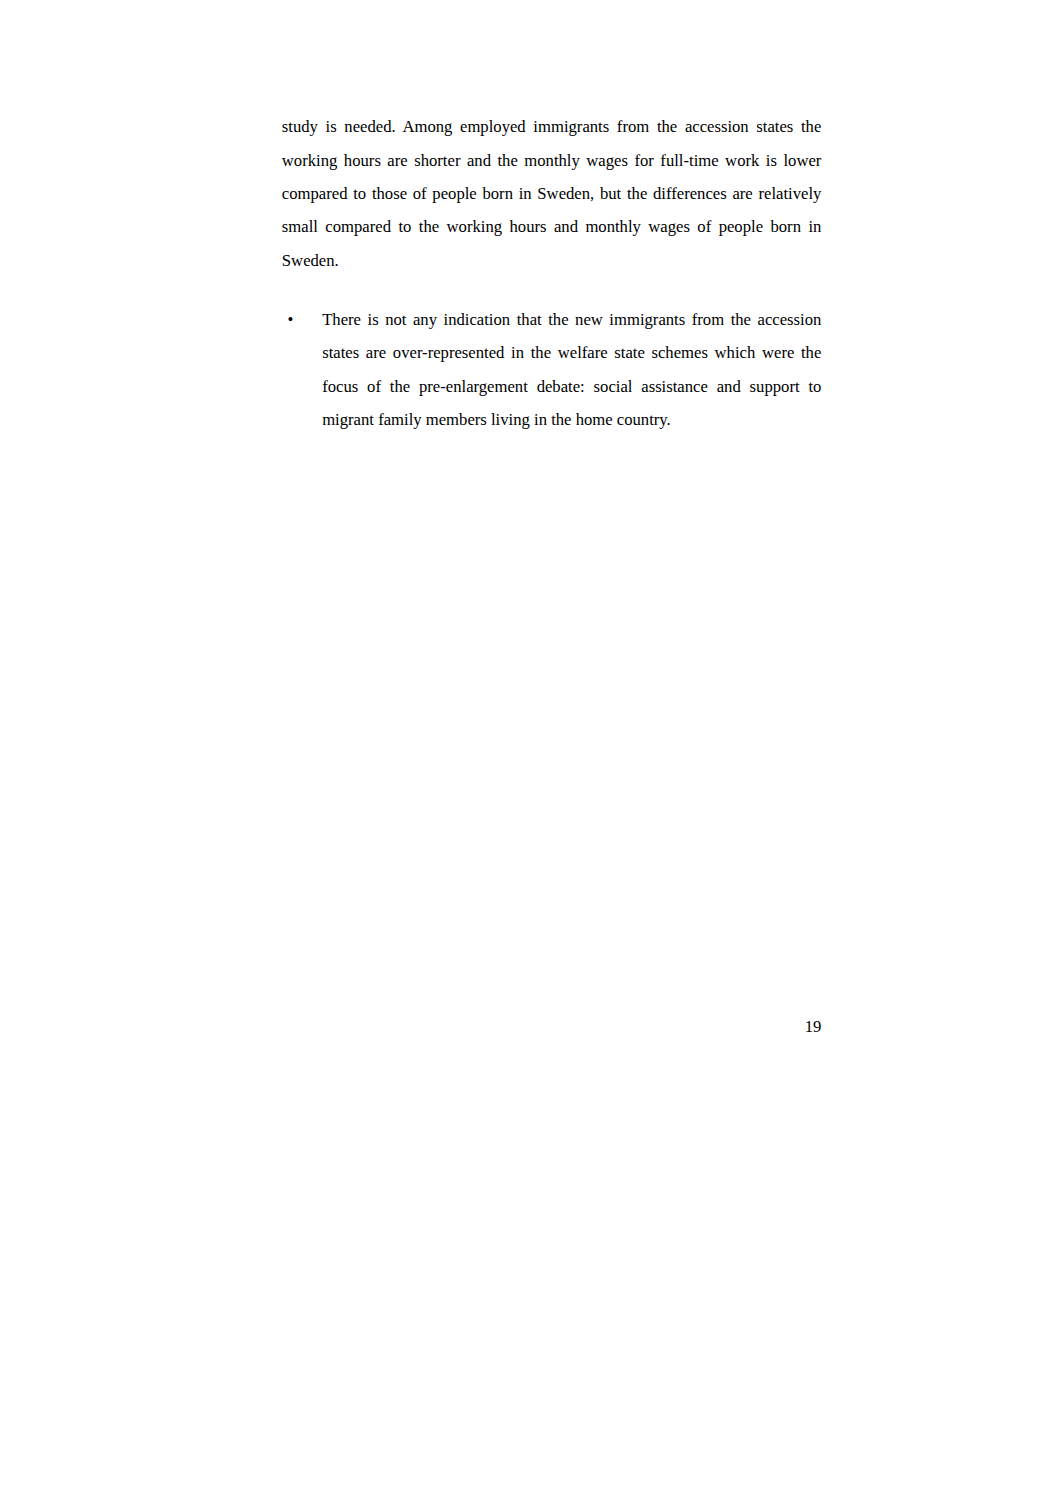study is needed. Among employed immigrants from the accession states the working hours are shorter and the monthly wages for full-time work is lower compared to those of people born in Sweden, but the differences are relatively small compared to the working hours and monthly wages of people born in Sweden.
There is not any indication that the new immigrants from the accession states are over-represented in the welfare state schemes which were the focus of the pre-enlargement debate: social assistance and support to migrant family members living in the home country.
19